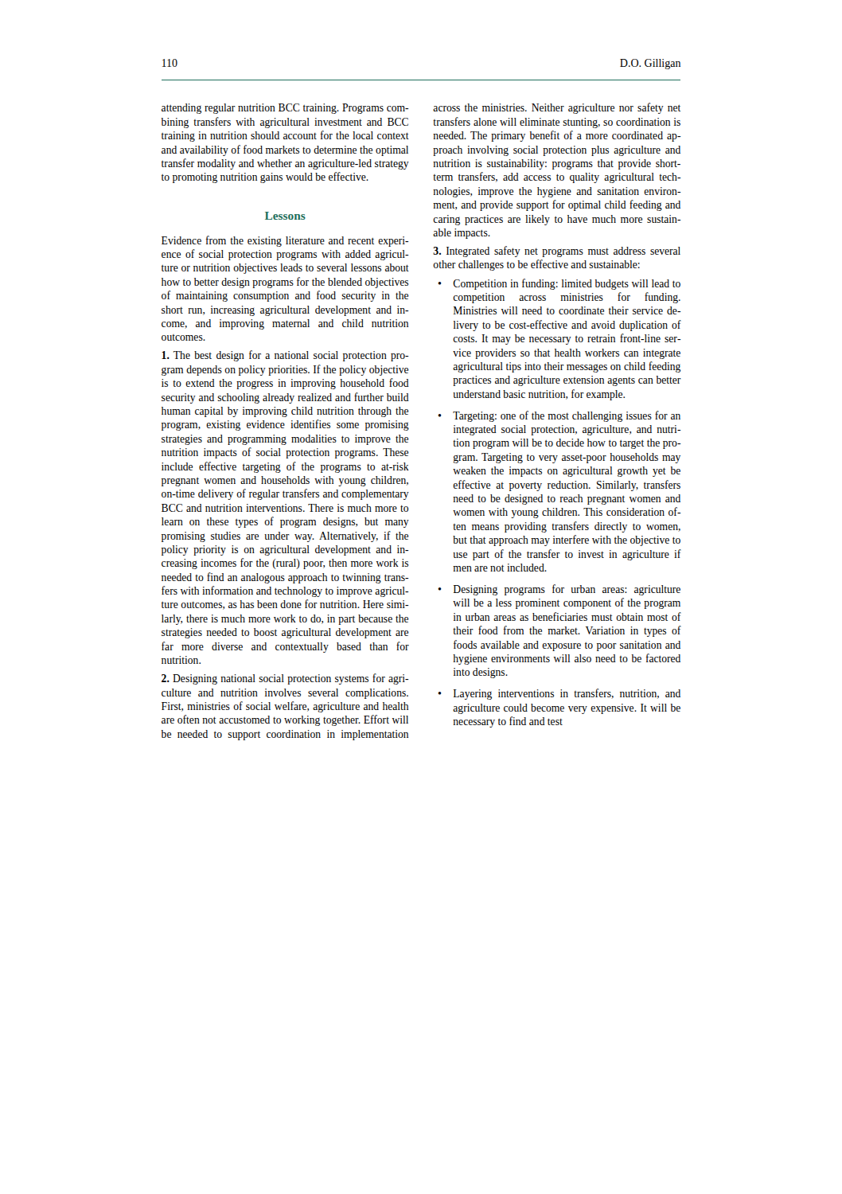110 D.O. Gilligan
attending regular nutrition BCC training. Programs combining transfers with agricultural investment and BCC training in nutrition should account for the local context and availability of food markets to determine the optimal transfer modality and whether an agriculture-led strategy to promoting nutrition gains would be effective.
Lessons
Evidence from the existing literature and recent experience of social protection programs with added agriculture or nutrition objectives leads to several lessons about how to better design programs for the blended objectives of maintaining consumption and food security in the short run, increasing agricultural development and income, and improving maternal and child nutrition outcomes.
1. The best design for a national social protection program depends on policy priorities. If the policy objective is to extend the progress in improving household food security and schooling already realized and further build human capital by improving child nutrition through the program, existing evidence identifies some promising strategies and programming modalities to improve the nutrition impacts of social protection programs. These include effective targeting of the programs to at-risk pregnant women and households with young children, on-time delivery of regular transfers and complementary BCC and nutrition interventions. There is much more to learn on these types of program designs, but many promising studies are under way. Alternatively, if the policy priority is on agricultural development and increasing incomes for the (rural) poor, then more work is needed to find an analogous approach to twinning transfers with information and technology to improve agriculture outcomes, as has been done for nutrition. Here similarly, there is much more work to do, in part because the strategies needed to boost agricultural development are far more diverse and contextually based than for nutrition.
2. Designing national social protection systems for agriculture and nutrition involves several complications. First, ministries of social welfare, agriculture and health are often not accustomed to working together. Effort will be needed to support coordination in implementation across the ministries. Neither agriculture nor safety net transfers alone will eliminate stunting, so coordination is needed. The primary benefit of a more coordinated approach involving social protection plus agriculture and nutrition is sustainability: programs that provide short-term transfers, add access to quality agricultural technologies, improve the hygiene and sanitation environment, and provide support for optimal child feeding and caring practices are likely to have much more sustainable impacts.
3. Integrated safety net programs must address several other challenges to be effective and sustainable:
Competition in funding: limited budgets will lead to competition across ministries for funding. Ministries will need to coordinate their service delivery to be cost-effective and avoid duplication of costs. It may be necessary to retrain front-line service providers so that health workers can integrate agricultural tips into their messages on child feeding practices and agriculture extension agents can better understand basic nutrition, for example.
Targeting: one of the most challenging issues for an integrated social protection, agriculture, and nutrition program will be to decide how to target the program. Targeting to very asset-poor households may weaken the impacts on agricultural growth yet be effective at poverty reduction. Similarly, transfers need to be designed to reach pregnant women and women with young children. This consideration often means providing transfers directly to women, but that approach may interfere with the objective to use part of the transfer to invest in agriculture if men are not included.
Designing programs for urban areas: agriculture will be a less prominent component of the program in urban areas as beneficiaries must obtain most of their food from the market. Variation in types of foods available and exposure to poor sanitation and hygiene environments will also need to be factored into designs.
Layering interventions in transfers, nutrition, and agriculture could become very expensive. It will be necessary to find and test